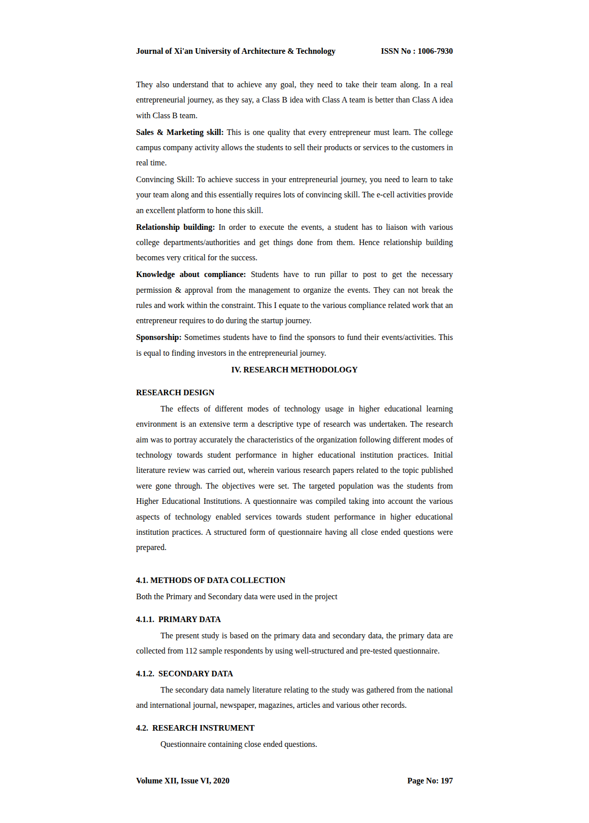Journal of Xi'an University of Architecture & Technology ISSN No : 1006-7930
They also understand that to achieve any goal, they need to take their team along. In a real entrepreneurial journey, as they say, a Class B idea with Class A team is better than Class A idea with Class B team.
Sales & Marketing skill: This is one quality that every entrepreneur must learn. The college campus company activity allows the students to sell their products or services to the customers in real time.
Convincing Skill: To achieve success in your entrepreneurial journey, you need to learn to take your team along and this essentially requires lots of convincing skill. The e-cell activities provide an excellent platform to hone this skill.
Relationship building: In order to execute the events, a student has to liaison with various college departments/authorities and get things done from them. Hence relationship building becomes very critical for the success.
Knowledge about compliance: Students have to run pillar to post to get the necessary permission & approval from the management to organize the events. They can not break the rules and work within the constraint. This I equate to the various compliance related work that an entrepreneur requires to do during the startup journey.
Sponsorship: Sometimes students have to find the sponsors to fund their events/activities. This is equal to finding investors in the entrepreneurial journey.
IV. RESEARCH METHODOLOGY
RESEARCH DESIGN
The effects of different modes of technology usage in higher educational learning environment is an extensive term a descriptive type of research was undertaken. The research aim was to portray accurately the characteristics of the organization following different modes of technology towards student performance in higher educational institution practices. Initial literature review was carried out, wherein various research papers related to the topic published were gone through. The objectives were set. The targeted population was the students from Higher Educational Institutions. A questionnaire was compiled taking into account the various aspects of technology enabled services towards student performance in higher educational institution practices. A structured form of questionnaire having all close ended questions were prepared.
4.1. METHODS OF DATA COLLECTION
Both the Primary and Secondary data were used in the project
4.1.1. PRIMARY DATA
The present study is based on the primary data and secondary data, the primary data are collected from 112 sample respondents by using well-structured and pre-tested questionnaire.
4.1.2. SECONDARY DATA
The secondary data namely literature relating to the study was gathered from the national and international journal, newspaper, magazines, articles and various other records.
4.2. RESEARCH INSTRUMENT
Questionnaire containing close ended questions.
Volume XII, Issue VI, 2020 Page No: 197